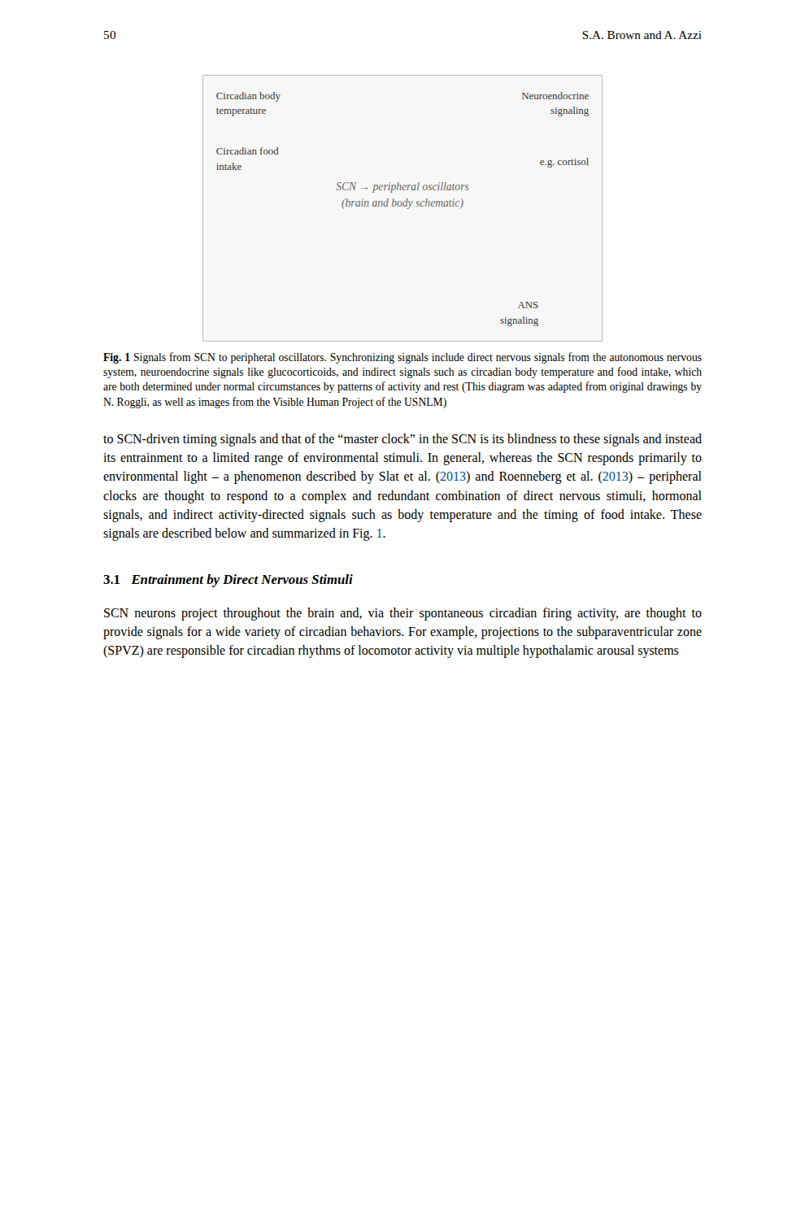50 S.A. Brown and A. Azzi
Circadian body
temperature Circadian food
intake Neuroendocrine
signaling e.g. cortisol ANS
signaling SCN → peripheral oscillators
(brain and body schematic)
Fig. 1 Signals from SCN to peripheral oscillators. Synchronizing signals include direct nervous signals from the autonomous nervous system, neuroendocrine signals like glucocorticoids, and indirect signals such as circadian body temperature and food intake, which are both determined under normal circumstances by patterns of activity and rest (This diagram was adapted from original drawings by N. Roggli, as well as images from the Visible Human Project of the USNLM)
to SCN-driven timing signals and that of the “master clock” in the SCN is its blindness to these signals and instead its entrainment to a limited range of environmental stimuli. In general, whereas the SCN responds primarily to environmental light – a phenomenon described by Slat et al. (2013) and Roenneberg et al. (2013) – peripheral clocks are thought to respond to a complex and redundant combination of direct nervous stimuli, hormonal signals, and indirect activity-directed signals such as body temperature and the timing of food intake. These signals are described below and summarized in Fig. 1.
3.1 Entrainment by Direct Nervous Stimuli
SCN neurons project throughout the brain and, via their spontaneous circadian firing activity, are thought to provide signals for a wide variety of circadian behaviors. For example, projections to the subparaventricular zone (SPVZ) are responsible for circadian rhythms of locomotor activity via multiple hypothalamic arousal systems